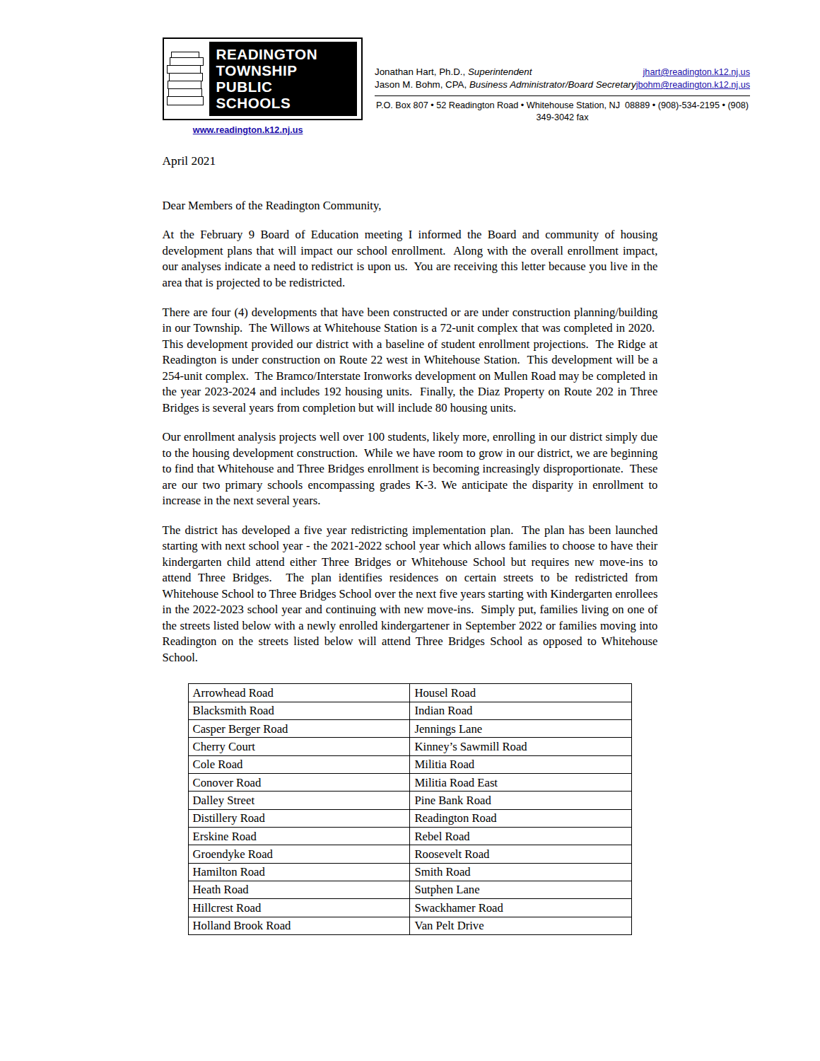Readington
Township
Public Schools
www.readington.k12.nj.us
Jonathan Hart, Ph.D., Superintendent jhart@readington.k12.nj.us
Jason M. Bohm, CPA, Business Administrator/Board Secretary jbohm@readington.k12.nj.us
P.O. Box 807 • 52 Readington Road • Whitehouse Station, NJ 08889 • (908)-534-2195 • (908) 349-3042 fax
April 2021
Dear Members of the Readington Community,
At the February 9 Board of Education meeting I informed the Board and community of housing development plans that will impact our school enrollment. Along with the overall enrollment impact, our analyses indicate a need to redistrict is upon us. You are receiving this letter because you live in the area that is projected to be redistricted.
There are four (4) developments that have been constructed or are under construction planning/building in our Township. The Willows at Whitehouse Station is a 72-unit complex that was completed in 2020. This development provided our district with a baseline of student enrollment projections. The Ridge at Readington is under construction on Route 22 west in Whitehouse Station. This development will be a 254-unit complex. The Bramco/Interstate Ironworks development on Mullen Road may be completed in the year 2023-2024 and includes 192 housing units. Finally, the Diaz Property on Route 202 in Three Bridges is several years from completion but will include 80 housing units.
Our enrollment analysis projects well over 100 students, likely more, enrolling in our district simply due to the housing development construction. While we have room to grow in our district, we are beginning to find that Whitehouse and Three Bridges enrollment is becoming increasingly disproportionate. These are our two primary schools encompassing grades K-3. We anticipate the disparity in enrollment to increase in the next several years.
The district has developed a five year redistricting implementation plan. The plan has been launched starting with next school year - the 2021-2022 school year which allows families to choose to have their kindergarten child attend either Three Bridges or Whitehouse School but requires new move-ins to attend Three Bridges. The plan identifies residences on certain streets to be redistricted from Whitehouse School to Three Bridges School over the next five years starting with Kindergarten enrollees in the 2022-2023 school year and continuing with new move-ins. Simply put, families living on one of the streets listed below with a newly enrolled kindergartener in September 2022 or families moving into Readington on the streets listed below will attend Three Bridges School as opposed to Whitehouse School.
| Arrowhead Road | Housel Road |
| Blacksmith Road | Indian Road |
| Casper Berger Road | Jennings Lane |
| Cherry Court | Kinney’s Sawmill Road |
| Cole Road | Militia Road |
| Conover Road | Militia Road East |
| Dalley Street | Pine Bank Road |
| Distillery Road | Readington Road |
| Erskine Road | Rebel Road |
| Groendyke Road | Roosevelt Road |
| Hamilton Road | Smith Road |
| Heath Road | Sutphen Lane |
| Hillcrest Road | Swackhamer Road |
| Holland Brook Road | Van Pelt Drive |